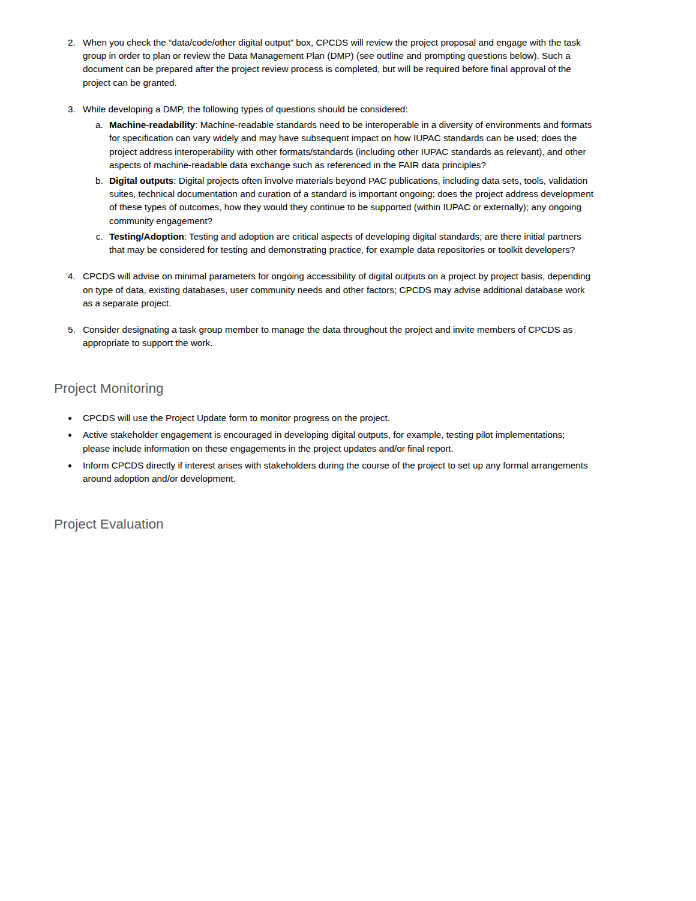When you check the “data/code/other digital output” box, CPCDS will review the project proposal and engage with the task group in order to plan or review the Data Management Plan (DMP) (see outline and prompting questions below). Such a document can be prepared after the project review process is completed, but will be required before final approval of the project can be granted.
While developing a DMP, the following types of questions should be considered:
Machine-readability: Machine-readable standards need to be interoperable in a diversity of environments and formats for specification can vary widely and may have subsequent impact on how IUPAC standards can be used; does the project address interoperability with other formats/standards (including other IUPAC standards as relevant), and other aspects of machine-readable data exchange such as referenced in the FAIR data principles?
Digital outputs: Digital projects often involve materials beyond PAC publications, including data sets, tools, validation suites, technical documentation and curation of a standard is important ongoing; does the project address development of these types of outcomes, how they would they continue to be supported (within IUPAC or externally); any ongoing community engagement?
Testing/Adoption: Testing and adoption are critical aspects of developing digital standards; are there initial partners that may be considered for testing and demonstrating practice, for example data repositories or toolkit developers?
CPCDS will advise on minimal parameters for ongoing accessibility of digital outputs on a project by project basis, depending on type of data, existing databases, user community needs and other factors; CPCDS may advise additional database work as a separate project.
Consider designating a task group member to manage the data throughout the project and invite members of CPCDS as appropriate to support the work.
Project Monitoring
CPCDS will use the Project Update form to monitor progress on the project.
Active stakeholder engagement is encouraged in developing digital outputs, for example, testing pilot implementations; please include information on these engagements in the project updates and/or final report.
Inform CPCDS directly if interest arises with stakeholders during the course of the project to set up any formal arrangements around adoption and/or development.
Project Evaluation